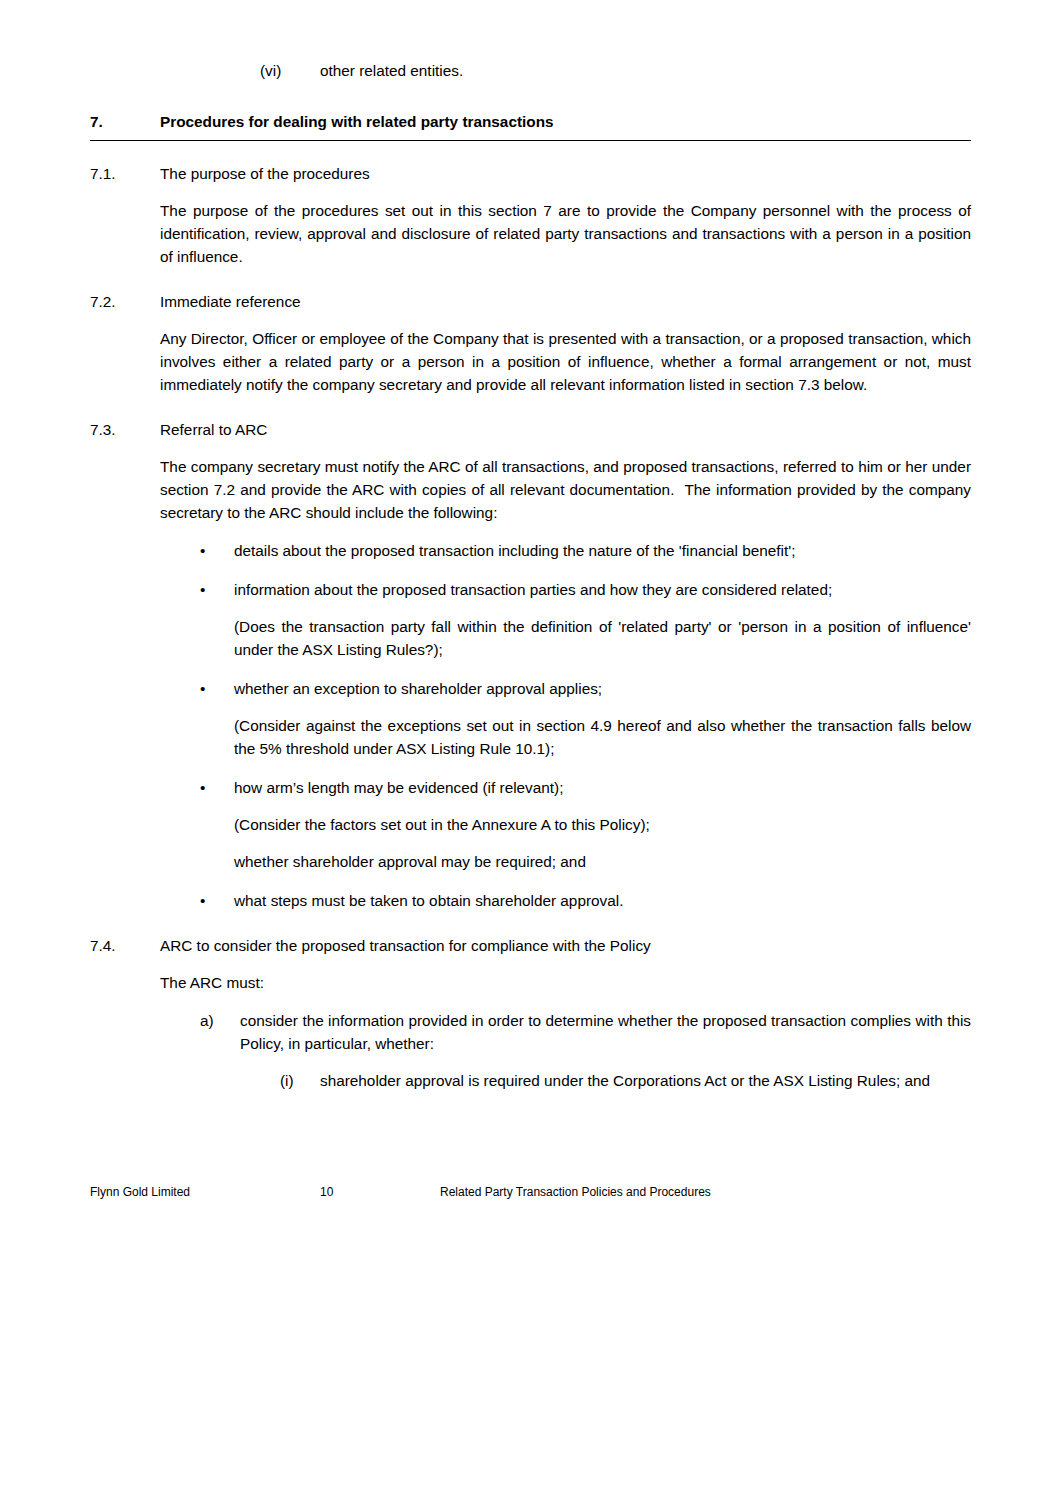(vi)
other related entities.
7. Procedures for dealing with related party transactions
7.1. The purpose of the procedures
The purpose of the procedures set out in this section 7 are to provide the Company personnel with the process of identification, review, approval and disclosure of related party transactions and transactions with a person in a position of influence.
7.2. Immediate reference
Any Director, Officer or employee of the Company that is presented with a transaction, or a proposed transaction, which involves either a related party or a person in a position of influence, whether a formal arrangement or not, must immediately notify the company secretary and provide all relevant information listed in section 7.3 below.
7.3. Referral to ARC
The company secretary must notify the ARC of all transactions, and proposed transactions, referred to him or her under section 7.2 and provide the ARC with copies of all relevant documentation. The information provided by the company secretary to the ARC should include the following:
• details about the proposed transaction including the nature of the 'financial benefit';
• information about the proposed transaction parties and how they are considered related;
(Does the transaction party fall within the definition of 'related party' or 'person in a position of influence' under the ASX Listing Rules?);
• whether an exception to shareholder approval applies;
(Consider against the exceptions set out in section 4.9 hereof and also whether the transaction falls below the 5% threshold under ASX Listing Rule 10.1);
• how arm’s length may be evidenced (if relevant);
(Consider the factors set out in the Annexure A to this Policy);
whether shareholder approval may be required; and
• what steps must be taken to obtain shareholder approval.
7.4. ARC to consider the proposed transaction for compliance with the Policy
The ARC must:
a) consider the information provided in order to determine whether the proposed transaction complies with this Policy, in particular, whether:
(i) shareholder approval is required under the Corporations Act or the ASX Listing Rules; and
Flynn Gold Limited
10
Related Party Transaction Policies and Procedures